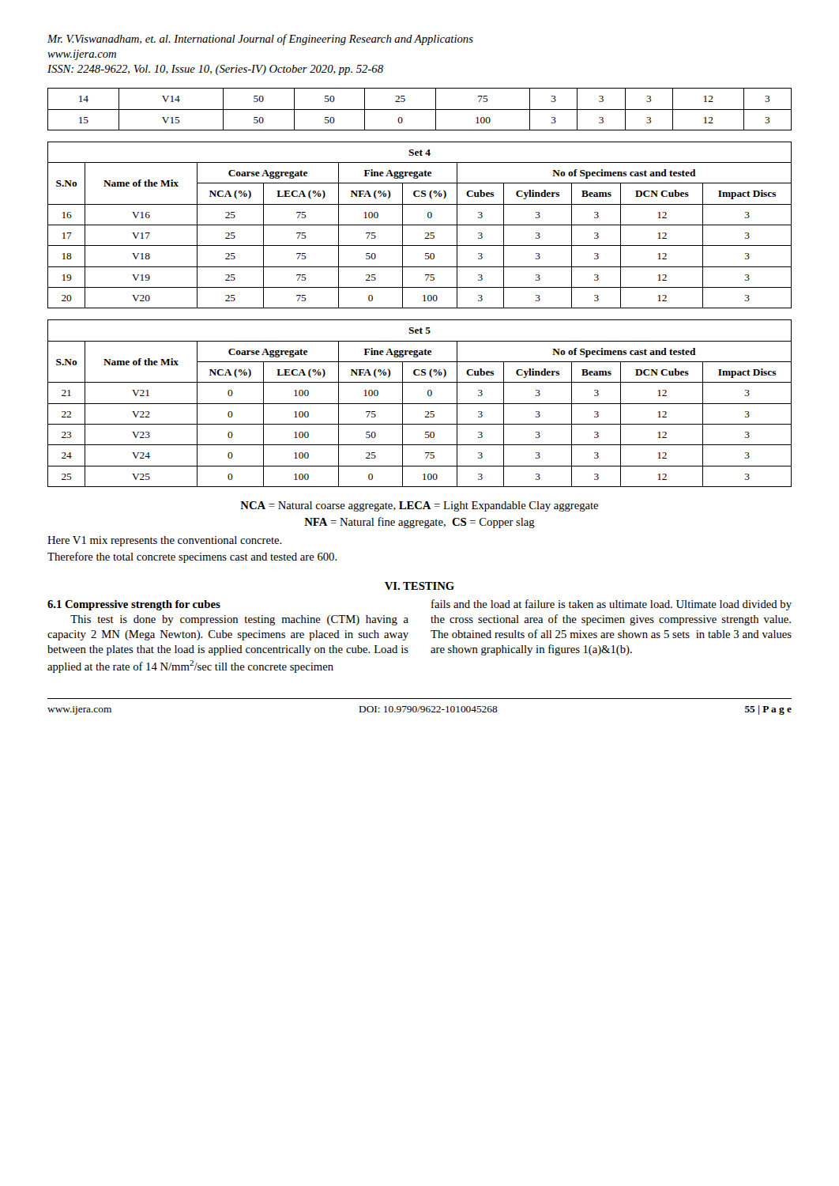Mr. V.Viswanadham, et. al. International Journal of Engineering Research and Applications
www.ijera.com
ISSN: 2248-9622, Vol. 10, Issue 10, (Series-IV) October 2020, pp. 52-68
| 14 | V14 | 50 | 50 | 25 | 75 | 3 | 3 | 3 | 12 | 3 |
| 15 | V15 | 50 | 50 | 0 | 100 | 3 | 3 | 3 | 12 | 3 |
| Set 4 |
| S.No | Name of the Mix | Coarse Aggregate | Fine Aggregate | No of Specimens cast and tested |
| NCA (%) | LECA (%) | NFA (%) | CS (%) | Cubes | Cylinders | Beams | DCN Cubes | Impact Discs |
| 16 | V16 | 25 | 75 | 100 | 0 | 3 | 3 | 3 | 12 | 3 |
| 17 | V17 | 25 | 75 | 75 | 25 | 3 | 3 | 3 | 12 | 3 |
| 18 | V18 | 25 | 75 | 50 | 50 | 3 | 3 | 3 | 12 | 3 |
| 19 | V19 | 25 | 75 | 25 | 75 | 3 | 3 | 3 | 12 | 3 |
| 20 | V20 | 25 | 75 | 0 | 100 | 3 | 3 | 3 | 12 | 3 |
| Set 5 |
| S.No | Name of the Mix | Coarse Aggregate | Fine Aggregate | No of Specimens cast and tested |
| NCA (%) | LECA (%) | NFA (%) | CS (%) | Cubes | Cylinders | Beams | DCN Cubes | Impact Discs |
| 21 | V21 | 0 | 100 | 100 | 0 | 3 | 3 | 3 | 12 | 3 |
| 22 | V22 | 0 | 100 | 75 | 25 | 3 | 3 | 3 | 12 | 3 |
| 23 | V23 | 0 | 100 | 50 | 50 | 3 | 3 | 3 | 12 | 3 |
| 24 | V24 | 0 | 100 | 25 | 75 | 3 | 3 | 3 | 12 | 3 |
| 25 | V25 | 0 | 100 | 0 | 100 | 3 | 3 | 3 | 12 | 3 |
NCA = Natural coarse aggregate, LECA = Light Expandable Clay aggregate
NFA = Natural fine aggregate, CS = Copper slag
Here V1 mix represents the conventional concrete.
Therefore the total concrete specimens cast and tested are 600.
VI. TESTING
6.1 Compressive strength for cubes
This test is done by compression testing machine (CTM) having a capacity 2 MN (Mega Newton). Cube specimens are placed in such away between the plates that the load is applied concentrically on the cube. Load is applied at the rate of 14 N/mm2/sec till the concrete specimen
fails and the load at failure is taken as ultimate load. Ultimate load divided by the cross sectional area of the specimen gives compressive strength value. The obtained results of all 25 mixes are shown as 5 sets in table 3 and values are shown graphically in figures 1(a)&1(b).
www.ijera.com DOI: 10.9790/9622-1010045268 55 | P a g e